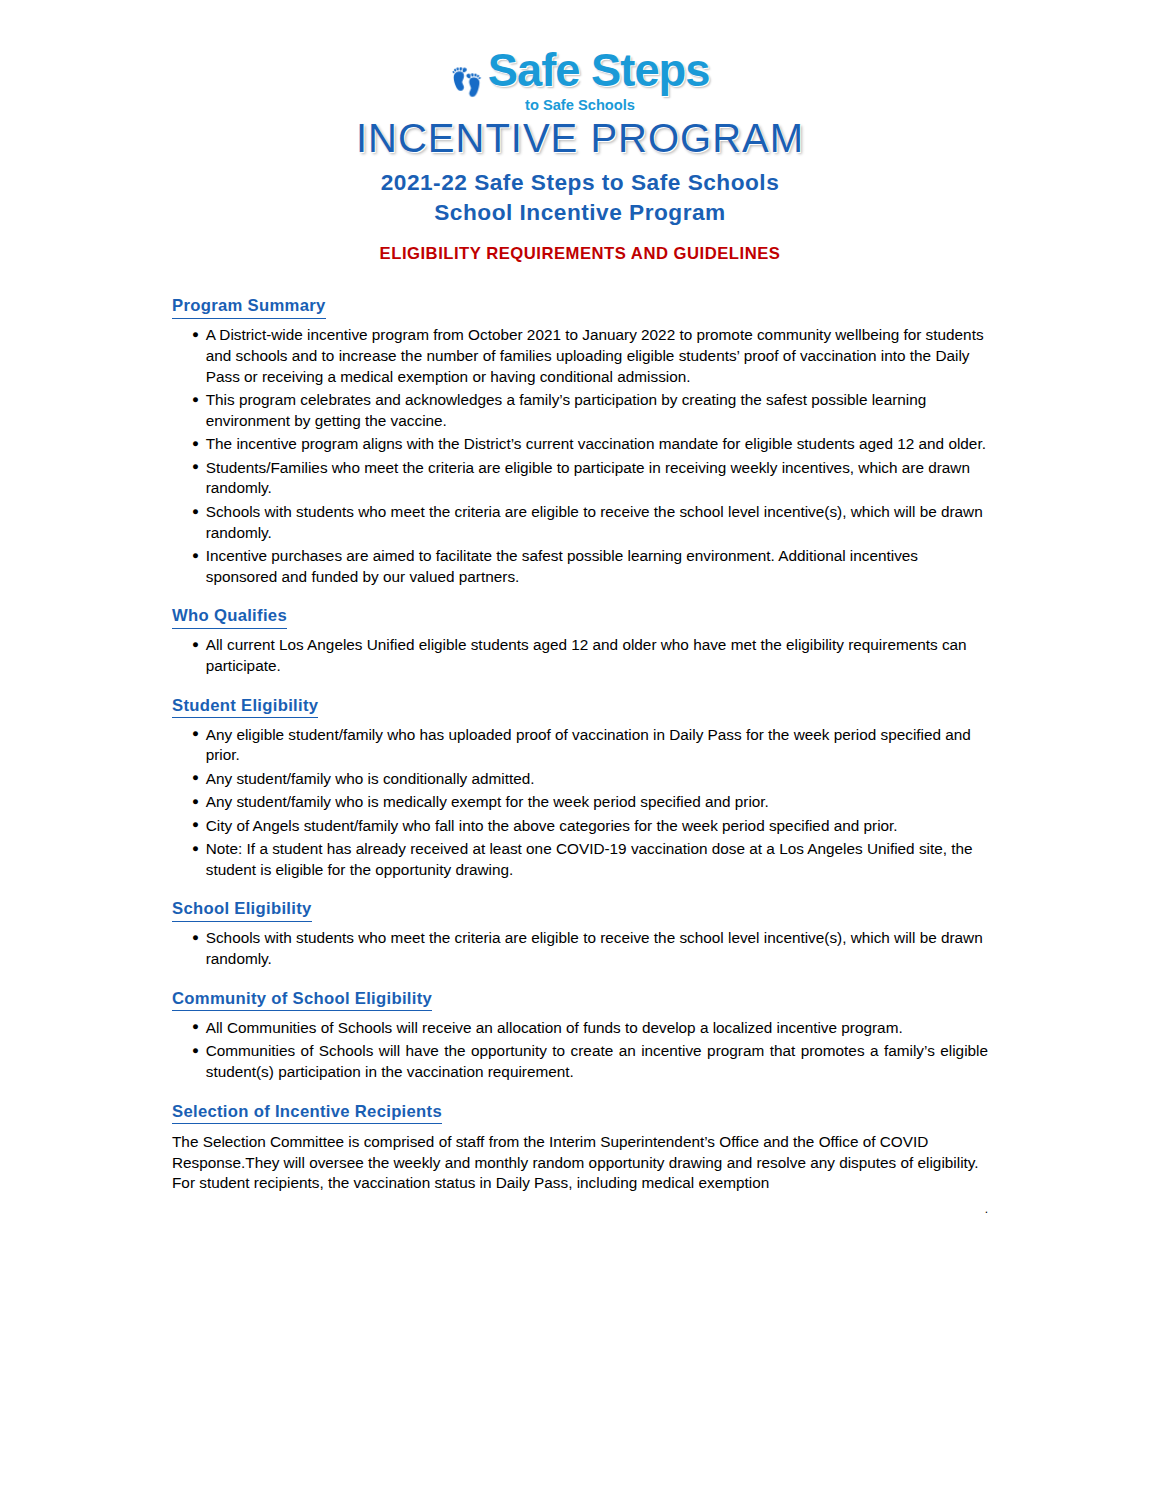👣 Safe Steps
to Safe Schools
INCENTIVE PROGRAM
2021-22 Safe Steps to Safe Schools School Incentive Program
ELIGIBILITY REQUIREMENTS AND GUIDELINES
Program Summary
A District-wide incentive program from October 2021 to January 2022 to promote community wellbeing for students and schools and to increase the number of families uploading eligible students’ proof of vaccination into the Daily Pass or receiving a medical exemption or having conditional admission.
This program celebrates and acknowledges a family’s participation by creating the safest possible learning environment by getting the vaccine.
The incentive program aligns with the District’s current vaccination mandate for eligible students aged 12 and older.
Students/Families who meet the criteria are eligible to participate in receiving weekly incentives, which are drawn randomly.
Schools with students who meet the criteria are eligible to receive the school level incentive(s), which will be drawn randomly.
Incentive purchases are aimed to facilitate the safest possible learning environment. Additional incentives sponsored and funded by our valued partners.
Who Qualifies
All current Los Angeles Unified eligible students aged 12 and older who have met the eligibility requirements can participate.
Student Eligibility
Any eligible student/family who has uploaded proof of vaccination in Daily Pass for the week period specified and prior.
Any student/family who is conditionally admitted.
Any student/family who is medically exempt for the week period specified and prior.
City of Angels student/family who fall into the above categories for the week period specified and prior.
Note: If a student has already received at least one COVID-19 vaccination dose at a Los Angeles Unified site, the student is eligible for the opportunity drawing.
School Eligibility
Schools with students who meet the criteria are eligible to receive the school level incentive(s), which will be drawn randomly.
Community of School Eligibility
All Communities of Schools will receive an allocation of funds to develop a localized incentive program.
Communities of Schools will have the opportunity to create an incentive program that promotes a family’s eligible student(s) participation in the vaccination requirement.
Selection of Incentive Recipients
The Selection Committee is comprised of staff from the Interim Superintendent’s Office and the Office of COVID Response.They will oversee the weekly and monthly random opportunity drawing and resolve any disputes of eligibility. For student recipients, the vaccination status in Daily Pass, including medical exemption
.